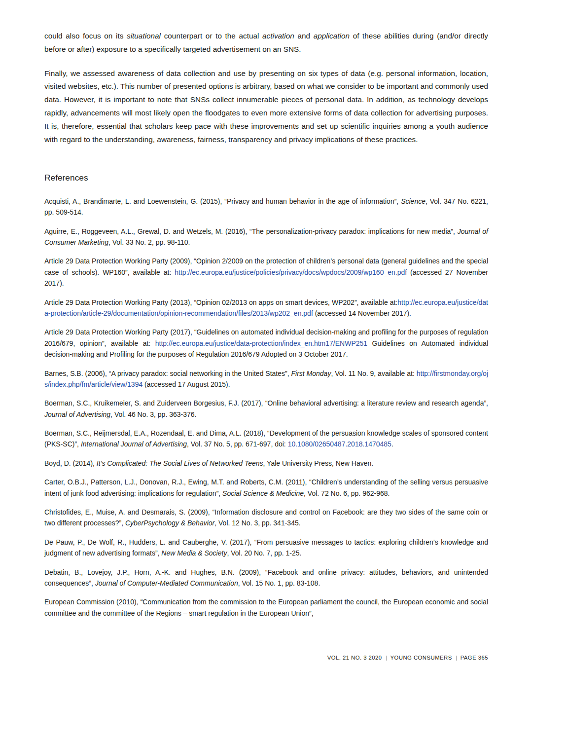could also focus on its situational counterpart or to the actual activation and application of these abilities during (and/or directly before or after) exposure to a specifically targeted advertisement on an SNS.
Finally, we assessed awareness of data collection and use by presenting on six types of data (e.g. personal information, location, visited websites, etc.). This number of presented options is arbitrary, based on what we consider to be important and commonly used data. However, it is important to note that SNSs collect innumerable pieces of personal data. In addition, as technology develops rapidly, advancements will most likely open the floodgates to even more extensive forms of data collection for advertising purposes. It is, therefore, essential that scholars keep pace with these improvements and set up scientific inquiries among a youth audience with regard to the understanding, awareness, fairness, transparency and privacy implications of these practices.
References
Acquisti, A., Brandimarte, L. and Loewenstein, G. (2015), “Privacy and human behavior in the age of information”, Science, Vol. 347 No. 6221, pp. 509-514.
Aguirre, E., Roggeveen, A.L., Grewal, D. and Wetzels, M. (2016), “The personalization-privacy paradox: implications for new media”, Journal of Consumer Marketing, Vol. 33 No. 2, pp. 98-110.
Article 29 Data Protection Working Party (2009), “Opinion 2/2009 on the protection of children’s personal data (general guidelines and the special case of schools). WP160”, available at: http://ec.europa.eu/justice/policies/privacy/docs/wpdocs/2009/wp160_en.pdf (accessed 27 November 2017).
Article 29 Data Protection Working Party (2013), “Opinion 02/2013 on apps on smart devices, WP202”, available at:http://ec.europa.eu/justice/data-protection/article-29/documentation/opinion-recommendation/files/2013/wp202_en.pdf (accessed 14 November 2017).
Article 29 Data Protection Working Party (2017), “Guidelines on automated individual decision-making and profiling for the purposes of regulation 2016/679, opinion”, available at: http://ec.europa.eu/justice/data-protection/index_en.htm17/ENWP251 Guidelines on Automated individual decision-making and Profiling for the purposes of Regulation 2016/679 Adopted on 3 October 2017.
Barnes, S.B. (2006), “A privacy paradox: social networking in the United States”, First Monday, Vol. 11 No. 9, available at: http://firstmonday.org/ojs/index.php/fm/article/view/1394 (accessed 17 August 2015).
Boerman, S.C., Kruikemeier, S. and Zuiderveen Borgesius, F.J. (2017), “Online behavioral advertising: a literature review and research agenda”, Journal of Advertising, Vol. 46 No. 3, pp. 363-376.
Boerman, S.C., Reijmersdal, E.A., Rozendaal, E. and Dima, A.L. (2018), “Development of the persuasion knowledge scales of sponsored content (PKS-SC)”, International Journal of Advertising, Vol. 37 No. 5, pp. 671-697, doi: 10.1080/02650487.2018.1470485.
Boyd, D. (2014), It’s Complicated: The Social Lives of Networked Teens, Yale University Press, New Haven.
Carter, O.B.J., Patterson, L.J., Donovan, R.J., Ewing, M.T. and Roberts, C.M. (2011), “Children’s understanding of the selling versus persuasive intent of junk food advertising: implications for regulation”, Social Science & Medicine, Vol. 72 No. 6, pp. 962-968.
Christofides, E., Muise, A. and Desmarais, S. (2009), “Information disclosure and control on Facebook: are they two sides of the same coin or two different processes?”, CyberPsychology & Behavior, Vol. 12 No. 3, pp. 341-345.
De Pauw, P., De Wolf, R., Hudders, L. and Cauberghe, V. (2017), “From persuasive messages to tactics: exploring children’s knowledge and judgment of new advertising formats”, New Media & Society, Vol. 20 No. 7, pp. 1-25.
Debatin, B., Lovejoy, J.P., Horn, A.-K. and Hughes, B.N. (2009), “Facebook and online privacy: attitudes, behaviors, and unintended consequences”, Journal of Computer-Mediated Communication, Vol. 15 No. 1, pp. 83-108.
European Commission (2010), “Communication from the commission to the European parliament the council, the European economic and social committee and the committee of the Regions – smart regulation in the European Union”,
VOL. 21 NO. 3 2020 YOUNG CONSUMERS PAGE 365